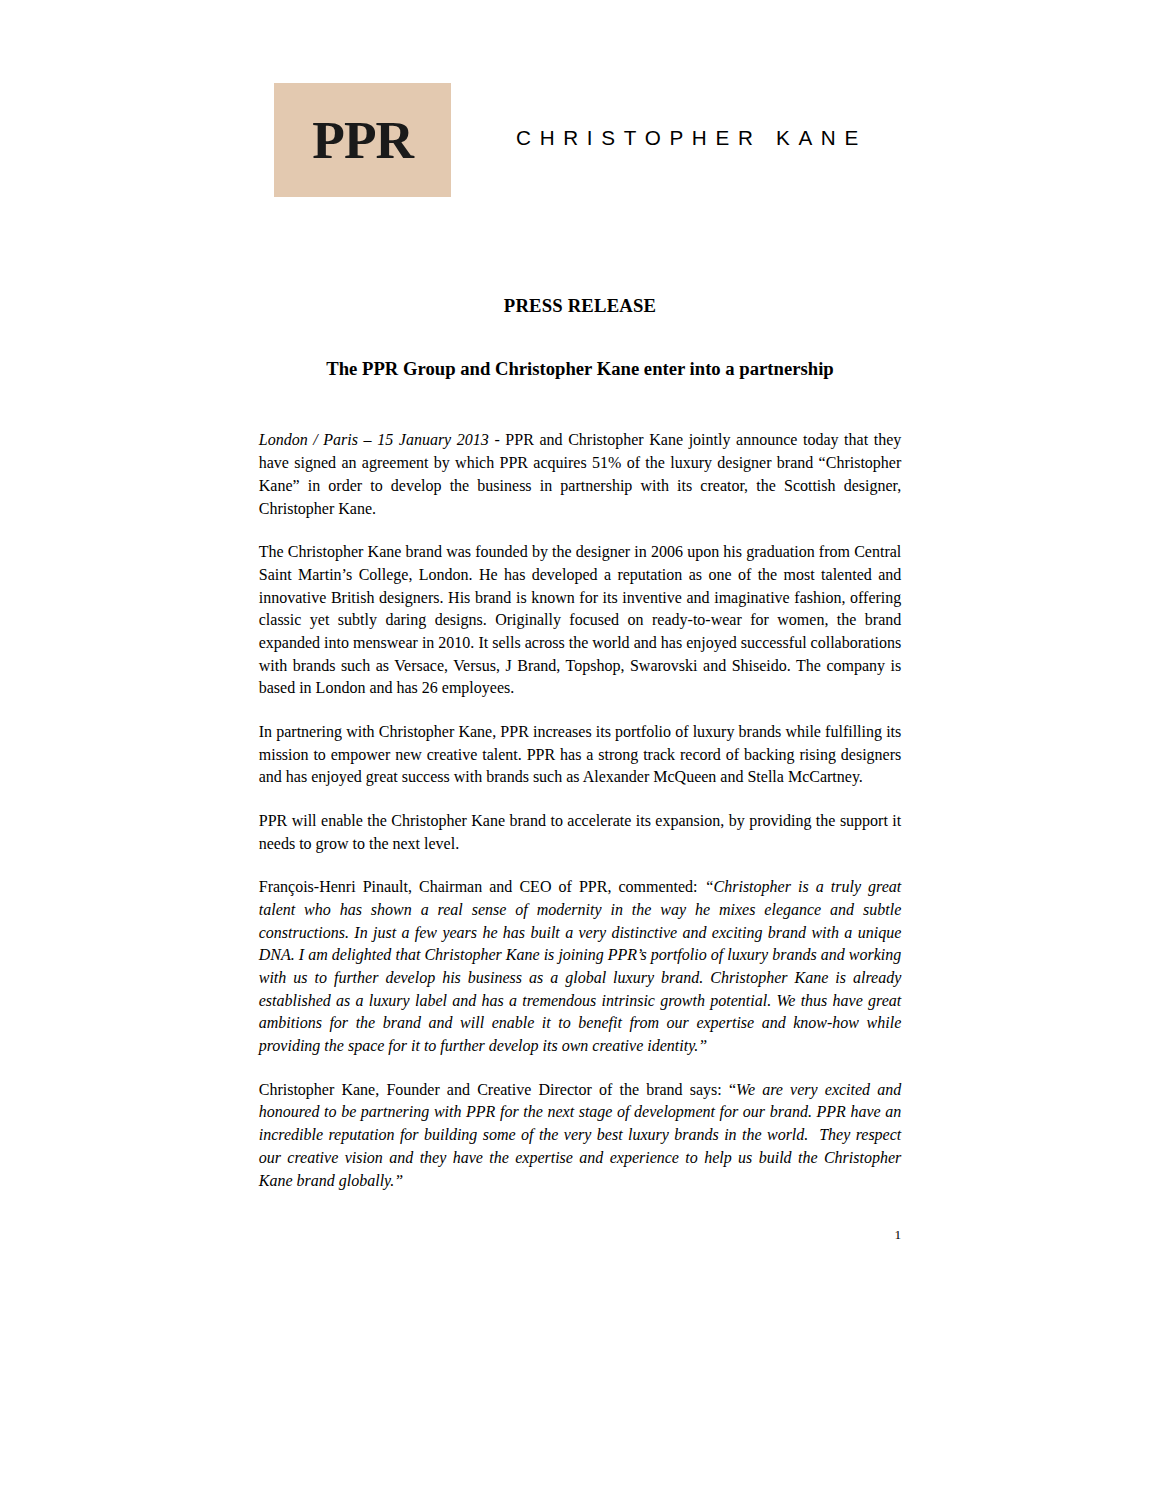PPR
CHRISTOPHER KANE
PRESS RELEASE
The PPR Group and Christopher Kane enter into a partnership
London / Paris – 15 January 2013 - PPR and Christopher Kane jointly announce today that they have signed an agreement by which PPR acquires 51% of the luxury designer brand “Christopher Kane” in order to develop the business in partnership with its creator, the Scottish designer, Christopher Kane.
The Christopher Kane brand was founded by the designer in 2006 upon his graduation from Central Saint Martin’s College, London. He has developed a reputation as one of the most talented and innovative British designers. His brand is known for its inventive and imaginative fashion, offering classic yet subtly daring designs. Originally focused on ready-to-wear for women, the brand expanded into menswear in 2010. It sells across the world and has enjoyed successful collaborations with brands such as Versace, Versus, J Brand, Topshop, Swarovski and Shiseido. The company is based in London and has 26 employees.
In partnering with Christopher Kane, PPR increases its portfolio of luxury brands while fulfilling its mission to empower new creative talent. PPR has a strong track record of backing rising designers and has enjoyed great success with brands such as Alexander McQueen and Stella McCartney.
PPR will enable the Christopher Kane brand to accelerate its expansion, by providing the support it needs to grow to the next level.
François-Henri Pinault, Chairman and CEO of PPR, commented: “Christopher is a truly great talent who has shown a real sense of modernity in the way he mixes elegance and subtle constructions. In just a few years he has built a very distinctive and exciting brand with a unique DNA. I am delighted that Christopher Kane is joining PPR’s portfolio of luxury brands and working with us to further develop his business as a global luxury brand. Christopher Kane is already established as a luxury label and has a tremendous intrinsic growth potential. We thus have great ambitions for the brand and will enable it to benefit from our expertise and know-how while providing the space for it to further develop its own creative identity.”
Christopher Kane, Founder and Creative Director of the brand says: “We are very excited and honoured to be partnering with PPR for the next stage of development for our brand. PPR have an incredible reputation for building some of the very best luxury brands in the world. They respect our creative vision and they have the expertise and experience to help us build the Christopher Kane brand globally.”
1